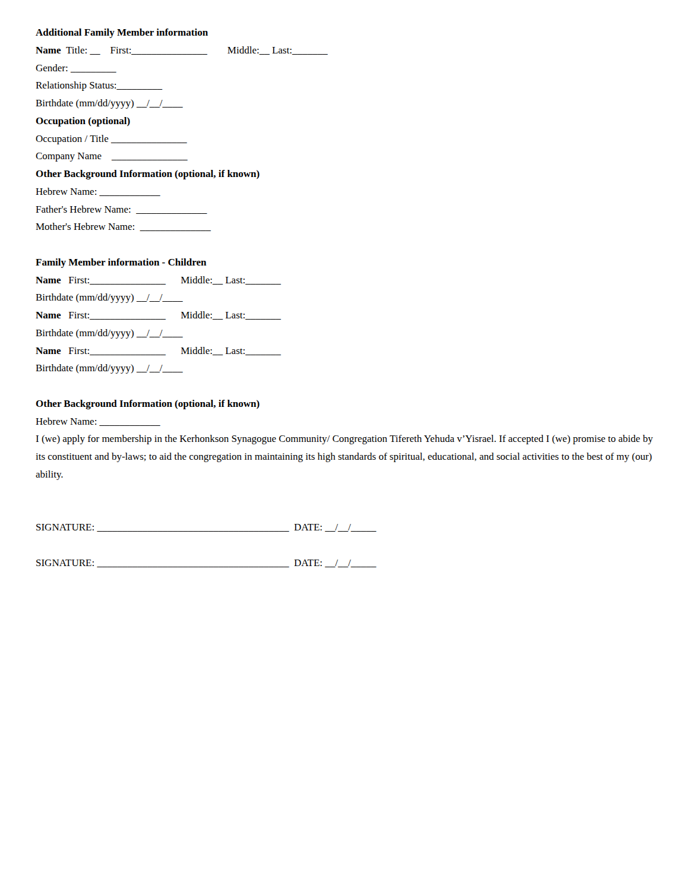Additional Family Member information
Name Title: __ First:_______________ Middle:__ Last:_______
Gender: _________
Relationship Status:_________
Birthdate (mm/dd/yyyy) __/__/____
Occupation (optional)
Occupation / Title _______________
Company Name _______________
Other Background Information (optional, if known)
Hebrew Name: ____________
Father's Hebrew Name: ______________
Mother's Hebrew Name: ______________
Family Member information - Children
Name First:_______________ Middle:__ Last:_______
Birthdate (mm/dd/yyyy) __/__/____
Name First:_______________ Middle:__ Last:_______
Birthdate (mm/dd/yyyy) __/__/____
Name First:_______________ Middle:__ Last:_______
Birthdate (mm/dd/yyyy) __/__/____
Other Background Information (optional, if known)
Hebrew Name: ____________
I (we) apply for membership in the Kerhonkson Synagogue Community/ Congregation Tifereth Yehuda v’Yisrael. If accepted I (we) promise to abide by its constituent and by-laws; to aid the congregation in maintaining its high standards of spiritual, educational, and social activities to the best of my (our) ability.
SIGNATURE: ______________________________________ DATE: __/__/_____
SIGNATURE: ______________________________________ DATE: __/__/_____